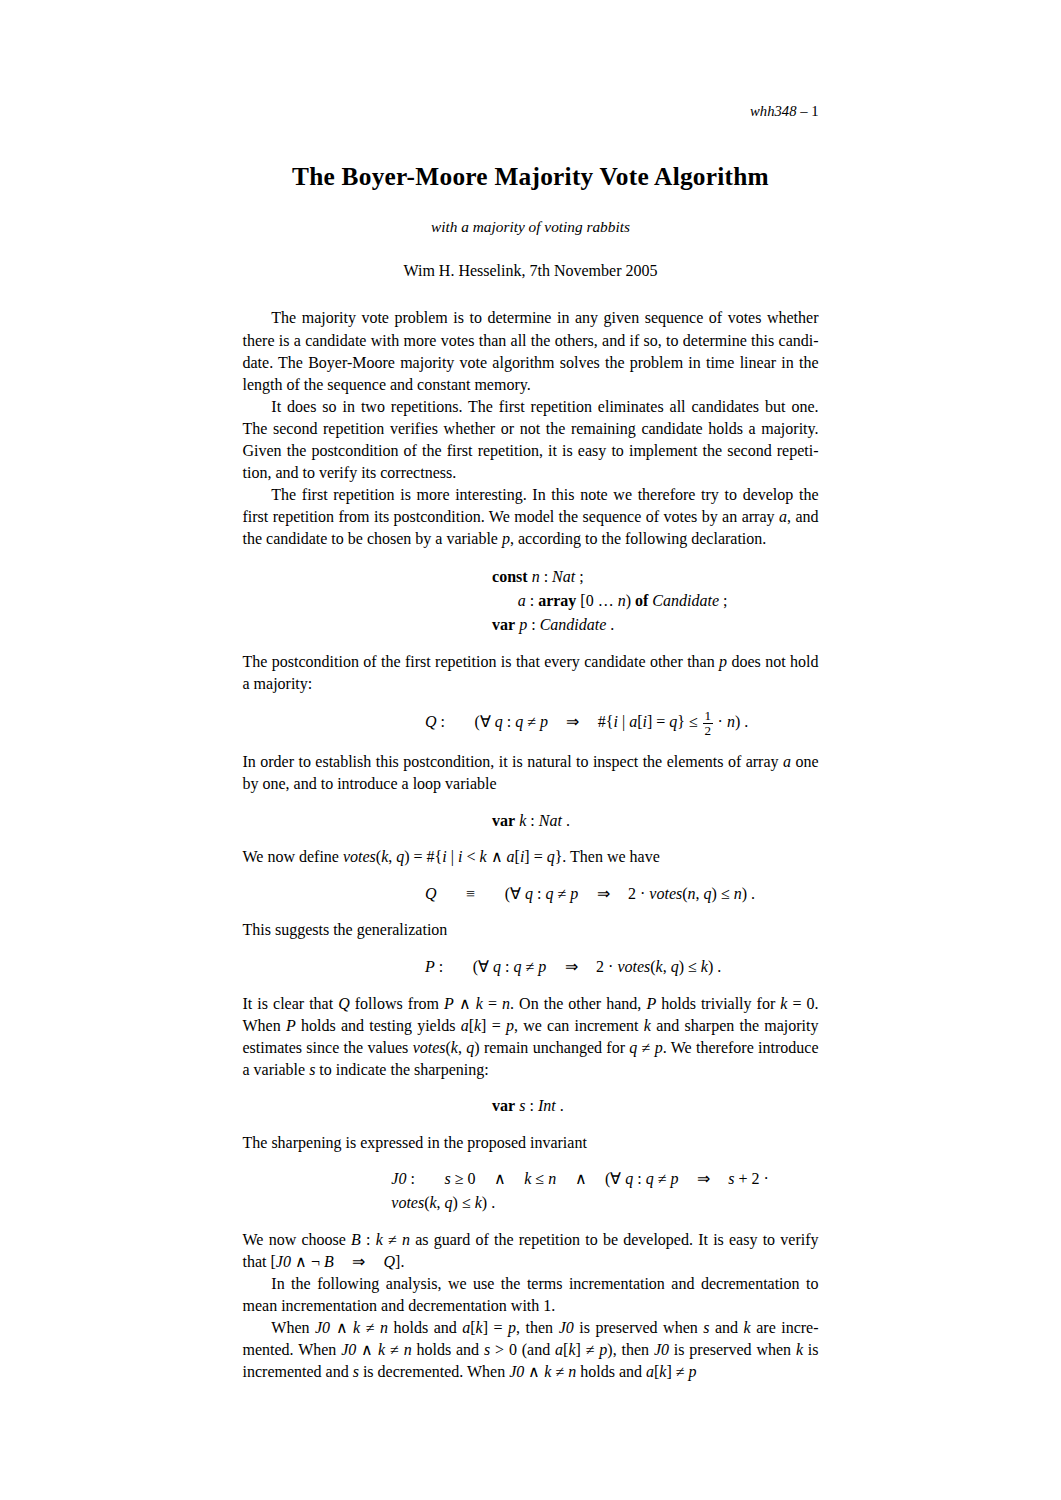whh348 – 1
The Boyer-Moore Majority Vote Algorithm
with a majority of voting rabbits
Wim H. Hesselink, 7th November 2005
The majority vote problem is to determine in any given sequence of votes whether there is a candidate with more votes than all the others, and if so, to determine this candidate. The Boyer-Moore majority vote algorithm solves the problem in time linear in the length of the sequence and constant memory.
It does so in two repetitions. The first repetition eliminates all candidates but one. The second repetition verifies whether or not the remaining candidate holds a majority. Given the postcondition of the first repetition, it is easy to implement the second repetition, and to verify its correctness.
The first repetition is more interesting. In this note we therefore try to develop the first repetition from its postcondition. We model the sequence of votes by an array a, and the candidate to be chosen by a variable p, according to the following declaration.
const n : Nat ;
a : array [0 … n) of Candidate ;
var p : Candidate .
The postcondition of the first repetition is that every candidate other than p does not hold a majority:
Q : (∀ q : q ≠ p ⇒ #{i | a[i] = q} ≤ 12 · n) .
In order to establish this postcondition, it is natural to inspect the elements of array a one by one, and to introduce a loop variable
var k : Nat .
We now define votes(k, q) = #{i | i < k ∧ a[i] = q}. Then we have
Q ≡ (∀ q : q ≠ p ⇒ 2 · votes(n, q) ≤ n) .
This suggests the generalization
P : (∀ q : q ≠ p ⇒ 2 · votes(k, q) ≤ k) .
It is clear that Q follows from P ∧ k = n. On the other hand, P holds trivially for k = 0. When P holds and testing yields a[k] = p, we can increment k and sharpen the majority estimates since the values votes(k, q) remain unchanged for q ≠ p. We therefore introduce a variable s to indicate the sharpening:
var s : Int .
The sharpening is expressed in the proposed invariant
J0 : s ≥ 0 ∧ k ≤ n ∧ (∀ q : q ≠ p ⇒ s + 2 · votes(k, q) ≤ k) .
We now choose B : k ≠ n as guard of the repetition to be developed. It is easy to verify that [J0 ∧ ¬ B ⇒ Q].
In the following analysis, we use the terms incrementation and decrementation to mean incrementation and decrementation with 1.
When J0 ∧ k ≠ n holds and a[k] = p, then J0 is preserved when s and k are incremented. When J0 ∧ k ≠ n holds and s > 0 (and a[k] ≠ p), then J0 is preserved when k is incremented and s is decremented. When J0 ∧ k ≠ n holds and a[k] ≠ p